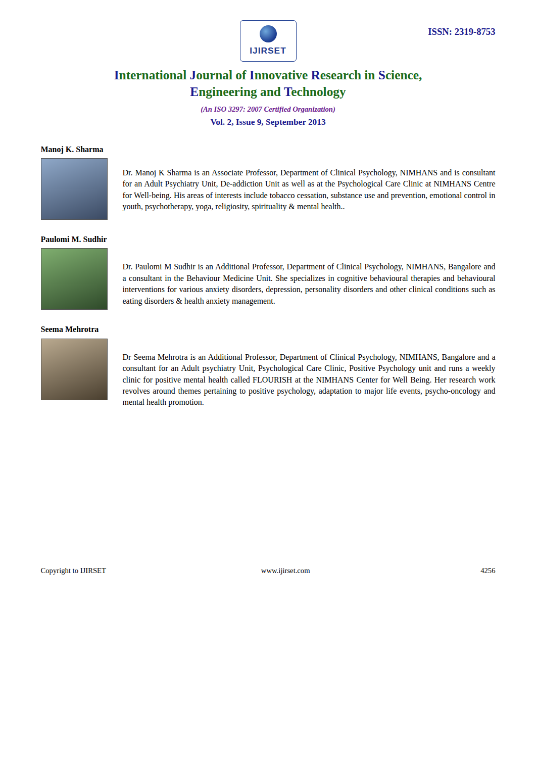IJIRSET
ISSN: 2319-8753
International Journal of Innovative Research in Science,
Engineering and Technology
(An ISO 3297: 2007 Certified Organization)
Vol. 2, Issue 9, September 2013
Manoj K. Sharma
Dr. Manoj K Sharma is an Associate Professor, Department of Clinical Psychology, NIMHANS and is consultant for an Adult Psychiatry Unit, De-addiction Unit as well as at the Psychological Care Clinic at NIMHANS Centre for Well-being. His areas of interests include tobacco cessation, substance use and prevention, emotional control in youth, psychotherapy, yoga, religiosity, spirituality & mental health..
Paulomi M. Sudhir
Dr. Paulomi M Sudhir is an Additional Professor, Department of Clinical Psychology, NIMHANS, Bangalore and a consultant in the Behaviour Medicine Unit. She specializes in cognitive behavioural therapies and behavioural interventions for various anxiety disorders, depression, personality disorders and other clinical conditions such as eating disorders & health anxiety management.
Seema Mehrotra
Dr Seema Mehrotra is an Additional Professor, Department of Clinical Psychology, NIMHANS, Bangalore and a consultant for an Adult psychiatry Unit, Psychological Care Clinic, Positive Psychology unit and runs a weekly clinic for positive mental health called FLOURISH at the NIMHANS Center for Well Being. Her research work revolves around themes pertaining to positive psychology, adaptation to major life events, psycho-oncology and mental health promotion.
Copyright to IJIRSET
www.ijirset.com
4256